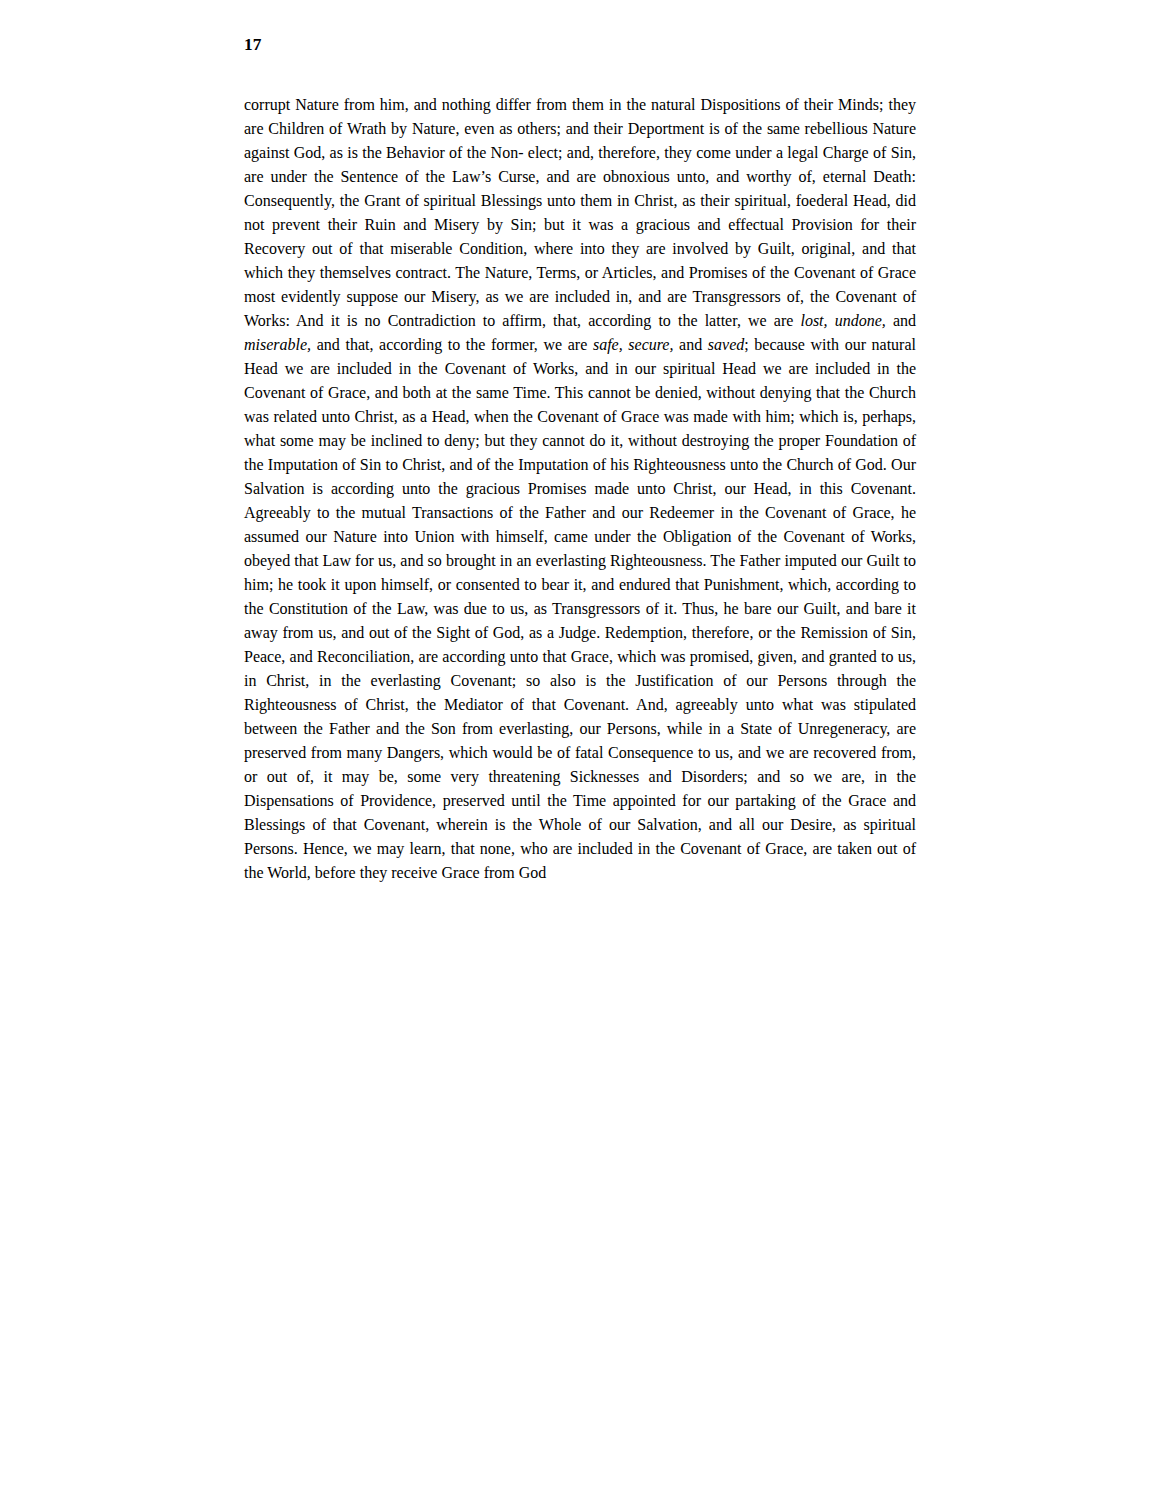17
corrupt Nature from him, and nothing differ from them in the natural Dispositions of their Minds; they are Children of Wrath by Nature, even as others; and their Deportment is of the same rebellious Nature against God, as is the Behavior of the Non- elect; and, therefore, they come under a legal Charge of Sin, are under the Sentence of the Law’s Curse, and are obnoxious unto, and worthy of, eternal Death: Consequently, the Grant of spiritual Blessings unto them in Christ, as their spiritual, foederal Head, did not prevent their Ruin and Misery by Sin; but it was a gracious and effectual Provision for their Recovery out of that miserable Condition, where into they are involved by Guilt, original, and that which they themselves contract. The Nature, Terms, or Articles, and Promises of the Covenant of Grace most evidently suppose our Misery, as we are included in, and are Transgressors of, the Covenant of Works: And it is no Contradiction to affirm, that, according to the latter, we are lost, undone, and miserable, and that, according to the former, we are safe, secure, and saved; because with our natural Head we are included in the Covenant of Works, and in our spiritual Head we are included in the Covenant of Grace, and both at the same Time. This cannot be denied, without denying that the Church was related unto Christ, as a Head, when the Covenant of Grace was made with him; which is, perhaps, what some may be inclined to deny; but they cannot do it, without destroying the proper Foundation of the Imputation of Sin to Christ, and of the Imputation of his Righteousness unto the Church of God. Our Salvation is according unto the gracious Promises made unto Christ, our Head, in this Covenant. Agreeably to the mutual Transactions of the Father and our Redeemer in the Covenant of Grace, he assumed our Nature into Union with himself, came under the Obligation of the Covenant of Works, obeyed that Law for us, and so brought in an everlasting Righteousness. The Father imputed our Guilt to him; he took it upon himself, or consented to bear it, and endured that Punishment, which, according to the Constitution of the Law, was due to us, as Transgressors of it. Thus, he bare our Guilt, and bare it away from us, and out of the Sight of God, as a Judge. Redemption, therefore, or the Remission of Sin, Peace, and Reconciliation, are according unto that Grace, which was promised, given, and granted to us, in Christ, in the everlasting Covenant; so also is the Justification of our Persons through the Righteousness of Christ, the Mediator of that Covenant. And, agreeably unto what was stipulated between the Father and the Son from everlasting, our Persons, while in a State of Unregeneracy, are preserved from many Dangers, which would be of fatal Consequence to us, and we are recovered from, or out of, it may be, some very threatening Sicknesses and Disorders; and so we are, in the Dispensations of Providence, preserved until the Time appointed for our partaking of the Grace and Blessings of that Covenant, wherein is the Whole of our Salvation, and all our Desire, as spiritual Persons. Hence, we may learn, that none, who are included in the Covenant of Grace, are taken out of the World, before they receive Grace from God